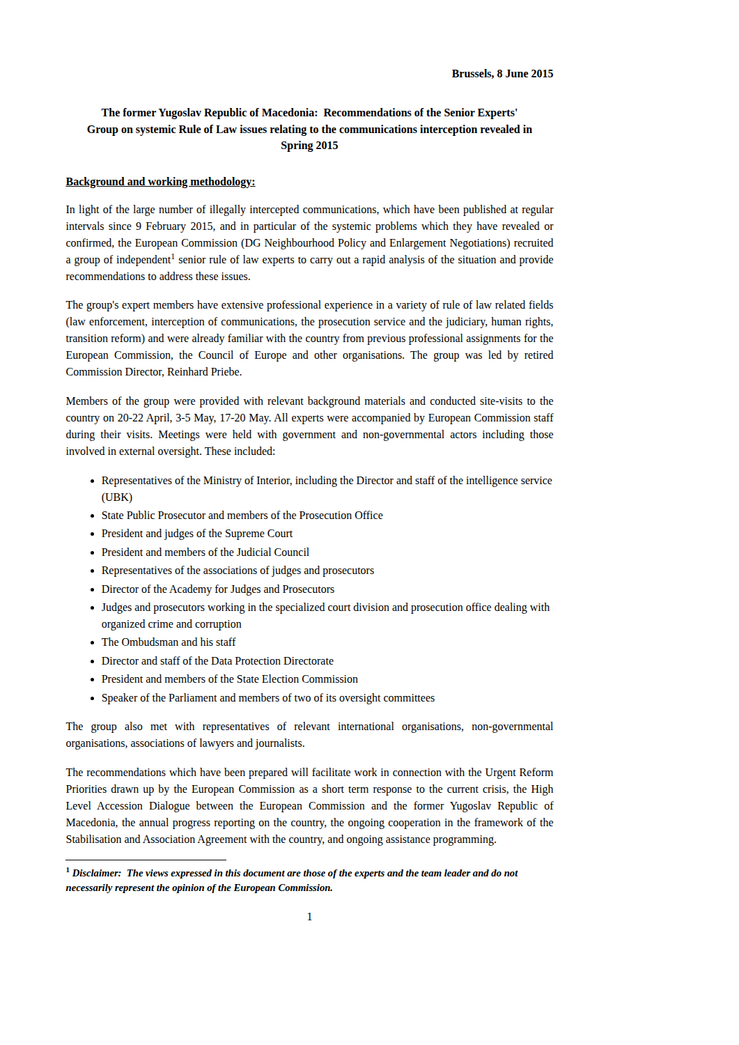Brussels, 8 June 2015
The former Yugoslav Republic of Macedonia: Recommendations of the Senior Experts'
Group on systemic Rule of Law issues relating to the communications interception revealed in
Spring 2015
Background and working methodology:
In light of the large number of illegally intercepted communications, which have been published at regular intervals since 9 February 2015, and in particular of the systemic problems which they have revealed or confirmed, the European Commission (DG Neighbourhood Policy and Enlargement Negotiations) recruited a group of independent1 senior rule of law experts to carry out a rapid analysis of the situation and provide recommendations to address these issues.
The group's expert members have extensive professional experience in a variety of rule of law related fields (law enforcement, interception of communications, the prosecution service and the judiciary, human rights, transition reform) and were already familiar with the country from previous professional assignments for the European Commission, the Council of Europe and other organisations. The group was led by retired Commission Director, Reinhard Priebe.
Members of the group were provided with relevant background materials and conducted site-visits to the country on 20-22 April, 3-5 May, 17-20 May. All experts were accompanied by European Commission staff during their visits. Meetings were held with government and non-governmental actors including those involved in external oversight. These included:
Representatives of the Ministry of Interior, including the Director and staff of the intelligence service (UBK)
State Public Prosecutor and members of the Prosecution Office
President and judges of the Supreme Court
President and members of the Judicial Council
Representatives of the associations of judges and prosecutors
Director of the Academy for Judges and Prosecutors
Judges and prosecutors working in the specialized court division and prosecution office dealing with organized crime and corruption
The Ombudsman and his staff
Director and staff of the Data Protection Directorate
President and members of the State Election Commission
Speaker of the Parliament and members of two of its oversight committees
The group also met with representatives of relevant international organisations, non-governmental organisations, associations of lawyers and journalists.
The recommendations which have been prepared will facilitate work in connection with the Urgent Reform Priorities drawn up by the European Commission as a short term response to the current crisis, the High Level Accession Dialogue between the European Commission and the former Yugoslav Republic of Macedonia, the annual progress reporting on the country, the ongoing cooperation in the framework of the Stabilisation and Association Agreement with the country, and ongoing assistance programming.
1 Disclaimer: The views expressed in this document are those of the experts and the team leader and do not necessarily represent the opinion of the European Commission.
1